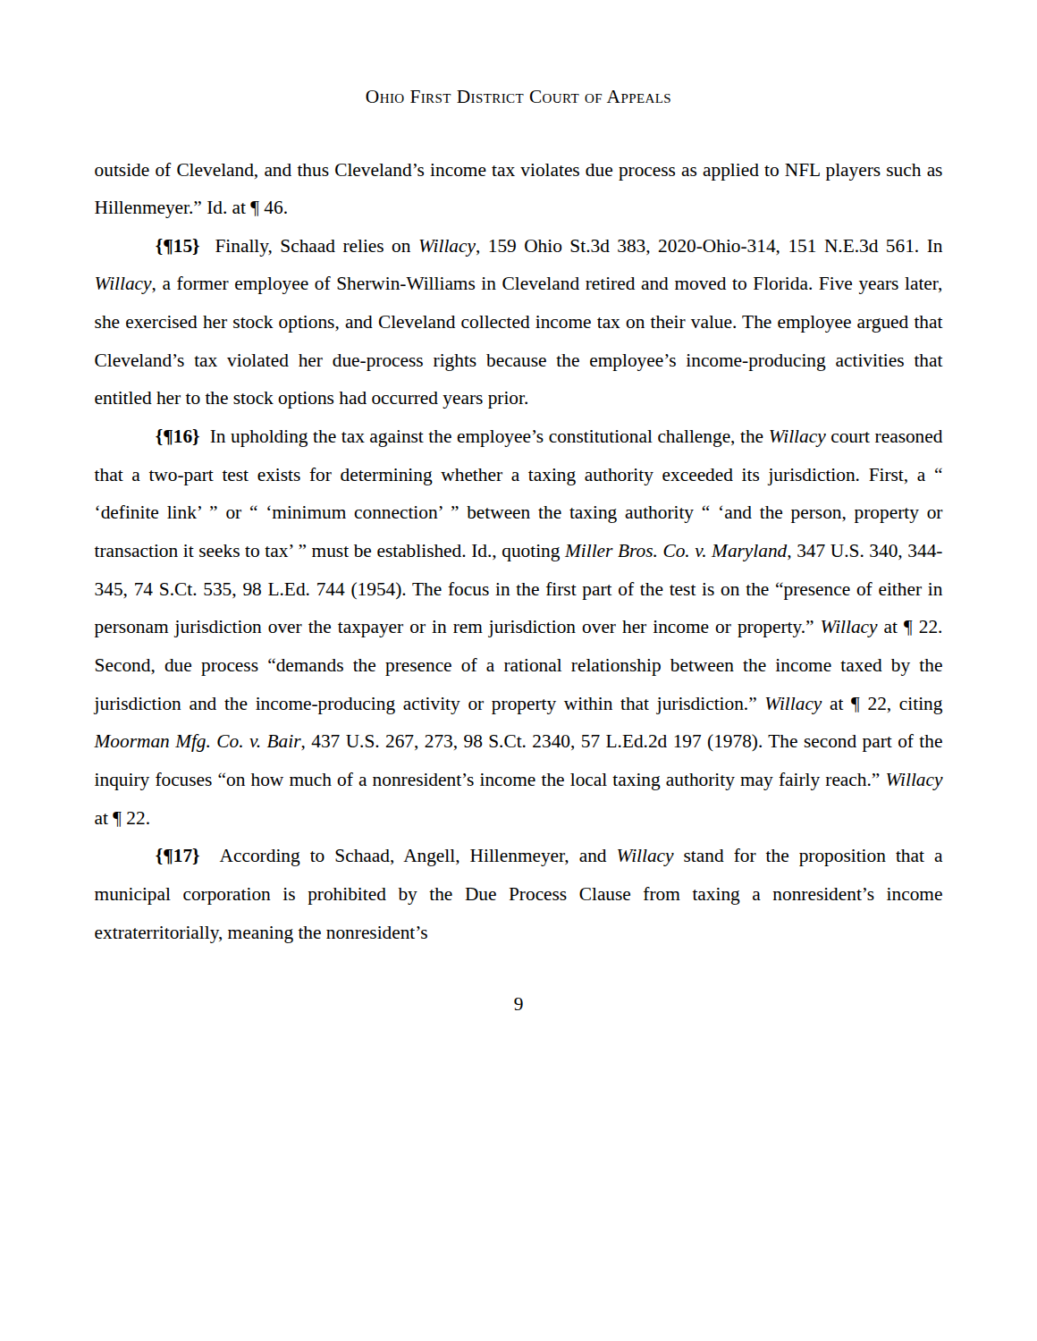Ohio First District Court of Appeals
outside of Cleveland, and thus Cleveland’s income tax violates due process as applied to NFL players such as Hillenmeyer.” Id. at ¶ 46.
{¶15} Finally, Schaad relies on Willacy, 159 Ohio St.3d 383, 2020-Ohio-314, 151 N.E.3d 561. In Willacy, a former employee of Sherwin-Williams in Cleveland retired and moved to Florida. Five years later, she exercised her stock options, and Cleveland collected income tax on their value. The employee argued that Cleveland’s tax violated her due-process rights because the employee’s income-producing activities that entitled her to the stock options had occurred years prior.
{¶16} In upholding the tax against the employee’s constitutional challenge, the Willacy court reasoned that a two-part test exists for determining whether a taxing authority exceeded its jurisdiction. First, a “ ‘definite link’ ” or “ ‘minimum connection’ ” between the taxing authority “ ‘and the person, property or transaction it seeks to tax’ ” must be established. Id., quoting Miller Bros. Co. v. Maryland, 347 U.S. 340, 344-345, 74 S.Ct. 535, 98 L.Ed. 744 (1954). The focus in the first part of the test is on the “presence of either in personam jurisdiction over the taxpayer or in rem jurisdiction over her income or property.” Willacy at ¶ 22. Second, due process “demands the presence of a rational relationship between the income taxed by the jurisdiction and the income-producing activity or property within that jurisdiction.” Willacy at ¶ 22, citing Moorman Mfg. Co. v. Bair, 437 U.S. 267, 273, 98 S.Ct. 2340, 57 L.Ed.2d 197 (1978). The second part of the inquiry focuses “on how much of a nonresident’s income the local taxing authority may fairly reach.” Willacy at ¶ 22.
{¶17} According to Schaad, Angell, Hillenmeyer, and Willacy stand for the proposition that a municipal corporation is prohibited by the Due Process Clause from taxing a nonresident’s income extraterritorially, meaning the nonresident’s
9